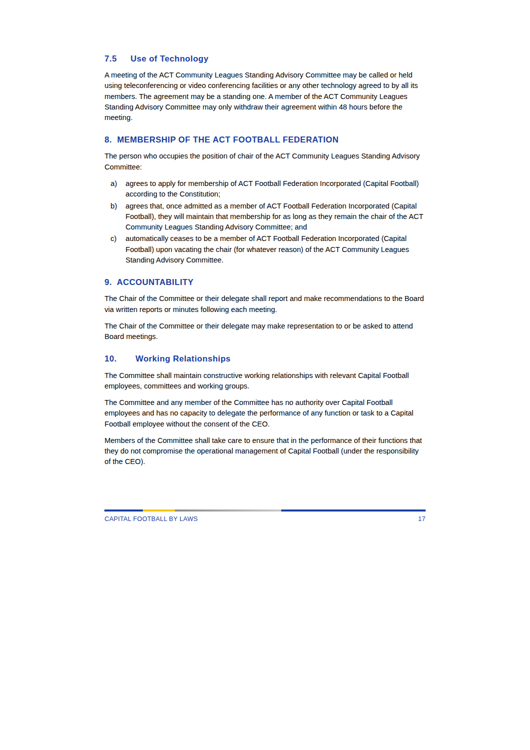7.5 Use of Technology
A meeting of the ACT Community Leagues Standing Advisory Committee may be called or held using teleconferencing or video conferencing facilities or any other technology agreed to by all its members. The agreement may be a standing one. A member of the ACT Community Leagues Standing Advisory Committee may only withdraw their agreement within 48 hours before the meeting.
8. Membership of the ACT Football Federation
The person who occupies the position of chair of the ACT Community Leagues Standing Advisory Committee:
agrees to apply for membership of ACT Football Federation Incorporated (Capital Football) according to the Constitution;
agrees that, once admitted as a member of ACT Football Federation Incorporated (Capital Football), they will maintain that membership for as long as they remain the chair of the ACT Community Leagues Standing Advisory Committee; and
automatically ceases to be a member of ACT Football Federation Incorporated (Capital Football) upon vacating the chair (for whatever reason) of the ACT Community Leagues Standing Advisory Committee.
9. Accountability
The Chair of the Committee or their delegate shall report and make recommendations to the Board via written reports or minutes following each meeting.
The Chair of the Committee or their delegate may make representation to or be asked to attend Board meetings.
10. Working Relationships
The Committee shall maintain constructive working relationships with relevant Capital Football employees, committees and working groups.
The Committee and any member of the Committee has no authority over Capital Football employees and has no capacity to delegate the performance of any function or task to a Capital Football employee without the consent of the CEO.
Members of the Committee shall take care to ensure that in the performance of their functions that they do not compromise the operational management of Capital Football (under the responsibility of the CEO).
Capital Football By Laws 17